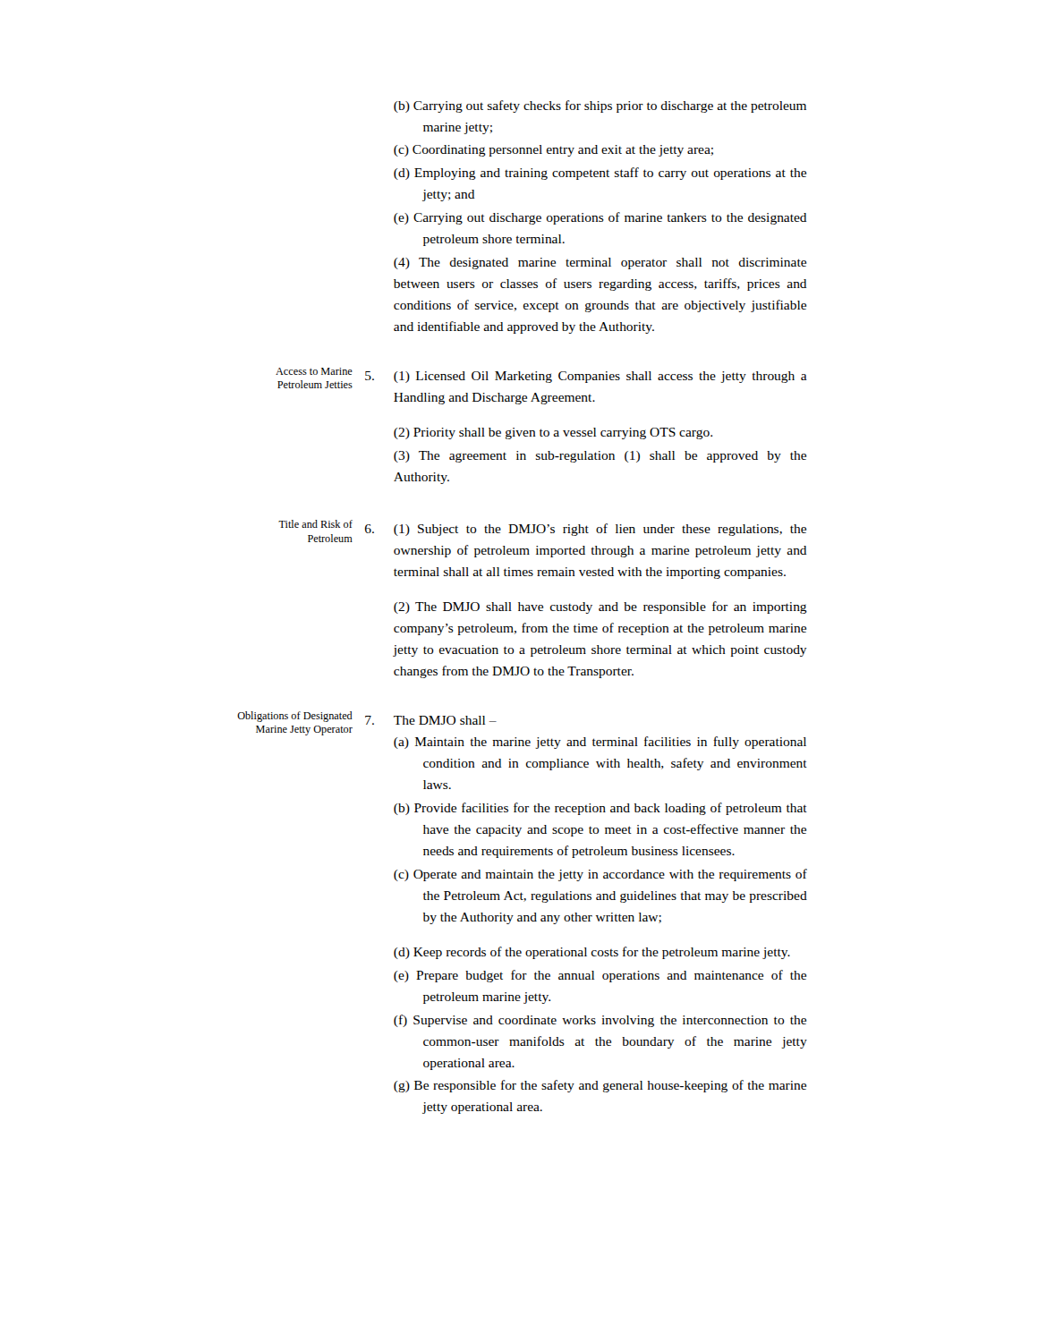(b) Carrying out safety checks for ships prior to discharge at the petroleum marine jetty;
(c) Coordinating personnel entry and exit at the jetty area;
(d) Employing and training competent staff to carry out operations at the jetty; and
(e) Carrying out discharge operations of marine tankers to the designated petroleum shore terminal.
(4) The designated marine terminal operator shall not discriminate between users or classes of users regarding access, tariffs, prices and conditions of service, except on grounds that are objectively justifiable and identifiable and approved by the Authority.
Access to Marine Petroleum Jetties
5.
(1) Licensed Oil Marketing Companies shall access the jetty through a Handling and Discharge Agreement.
(2) Priority shall be given to a vessel carrying OTS cargo.
(3) The agreement in sub-regulation (1) shall be approved by the Authority.
Title and Risk of Petroleum
6.
(1) Subject to the DMJO’s right of lien under these regulations, the ownership of petroleum imported through a marine petroleum jetty and terminal shall at all times remain vested with the importing companies.
(2) The DMJO shall have custody and be responsible for an importing company’s petroleum, from the time of reception at the petroleum marine jetty to evacuation to a petroleum shore terminal at which point custody changes from the DMJO to the Transporter.
Obligations of Designated Marine Jetty Operator
7.
The DMJO shall –
(a) Maintain the marine jetty and terminal facilities in fully operational condition and in compliance with health, safety and environment laws.
(b) Provide facilities for the reception and back loading of petroleum that have the capacity and scope to meet in a cost-effective manner the needs and requirements of petroleum business licensees.
(c) Operate and maintain the jetty in accordance with the requirements of the Petroleum Act, regulations and guidelines that may be prescribed by the Authority and any other written law;
(d) Keep records of the operational costs for the petroleum marine jetty.
(e) Prepare budget for the annual operations and maintenance of the petroleum marine jetty.
(f) Supervise and coordinate works involving the interconnection to the common-user manifolds at the boundary of the marine jetty operational area.
(g) Be responsible for the safety and general house-keeping of the marine jetty operational area.